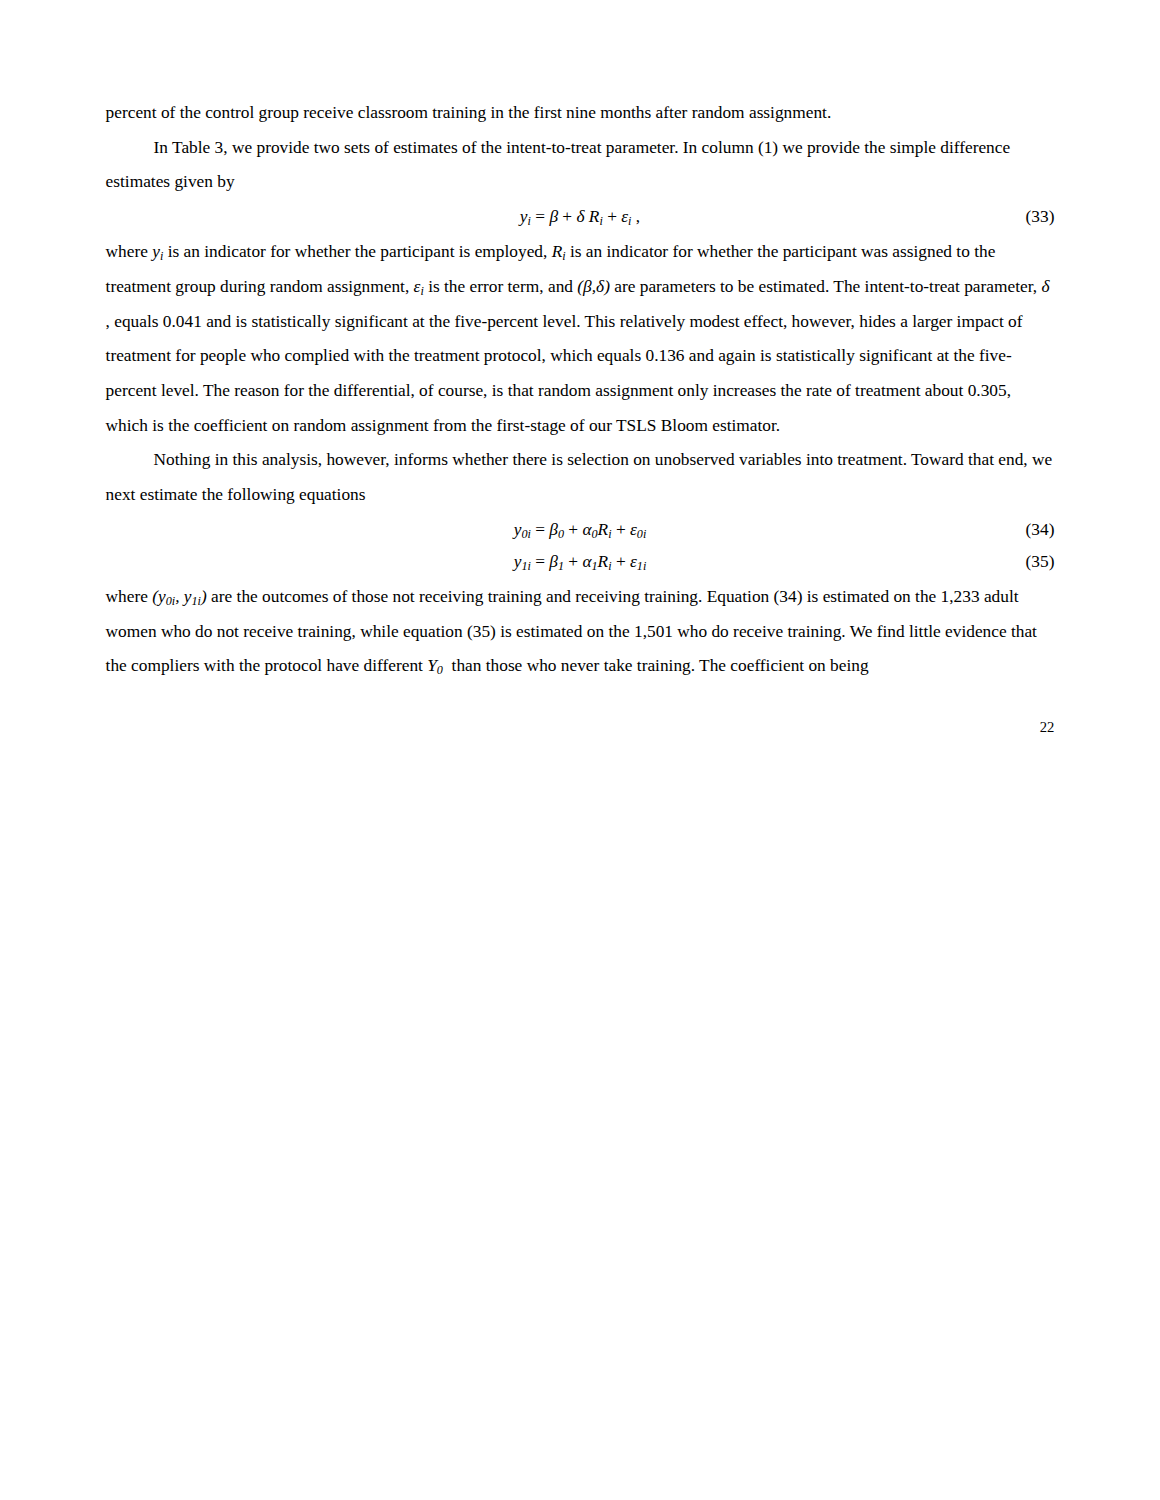percent of the control group receive classroom training in the first nine months after random assignment.
In Table 3, we provide two sets of estimates of the intent-to-treat parameter. In column (1) we provide the simple difference estimates given by
yi = β + δ Ri + εi , (33)
where yi is an indicator for whether the participant is employed, Ri is an indicator for whether the participant was assigned to the treatment group during random assignment, εi is the error term, and (β,δ) are parameters to be estimated. The intent-to-treat parameter, δ , equals 0.041 and is statistically significant at the five-percent level. This relatively modest effect, however, hides a larger impact of treatment for people who complied with the treatment protocol, which equals 0.136 and again is statistically significant at the five-percent level. The reason for the differential, of course, is that random assignment only increases the rate of treatment about 0.305, which is the coefficient on random assignment from the first-stage of our TSLS Bloom estimator.
Nothing in this analysis, however, informs whether there is selection on unobserved variables into treatment. Toward that end, we next estimate the following equations
y0i = β0 + α0 Ri + ε0i (34)
y1i = β1 + α1 Ri + ε1i (35)
where (y0i, y1i) are the outcomes of those not receiving training and receiving training. Equation (34) is estimated on the 1,233 adult women who do not receive training, while equation (35) is estimated on the 1,501 who do receive training. We find little evidence that the compliers with the protocol have different Y0 than those who never take training. The coefficient on being
22